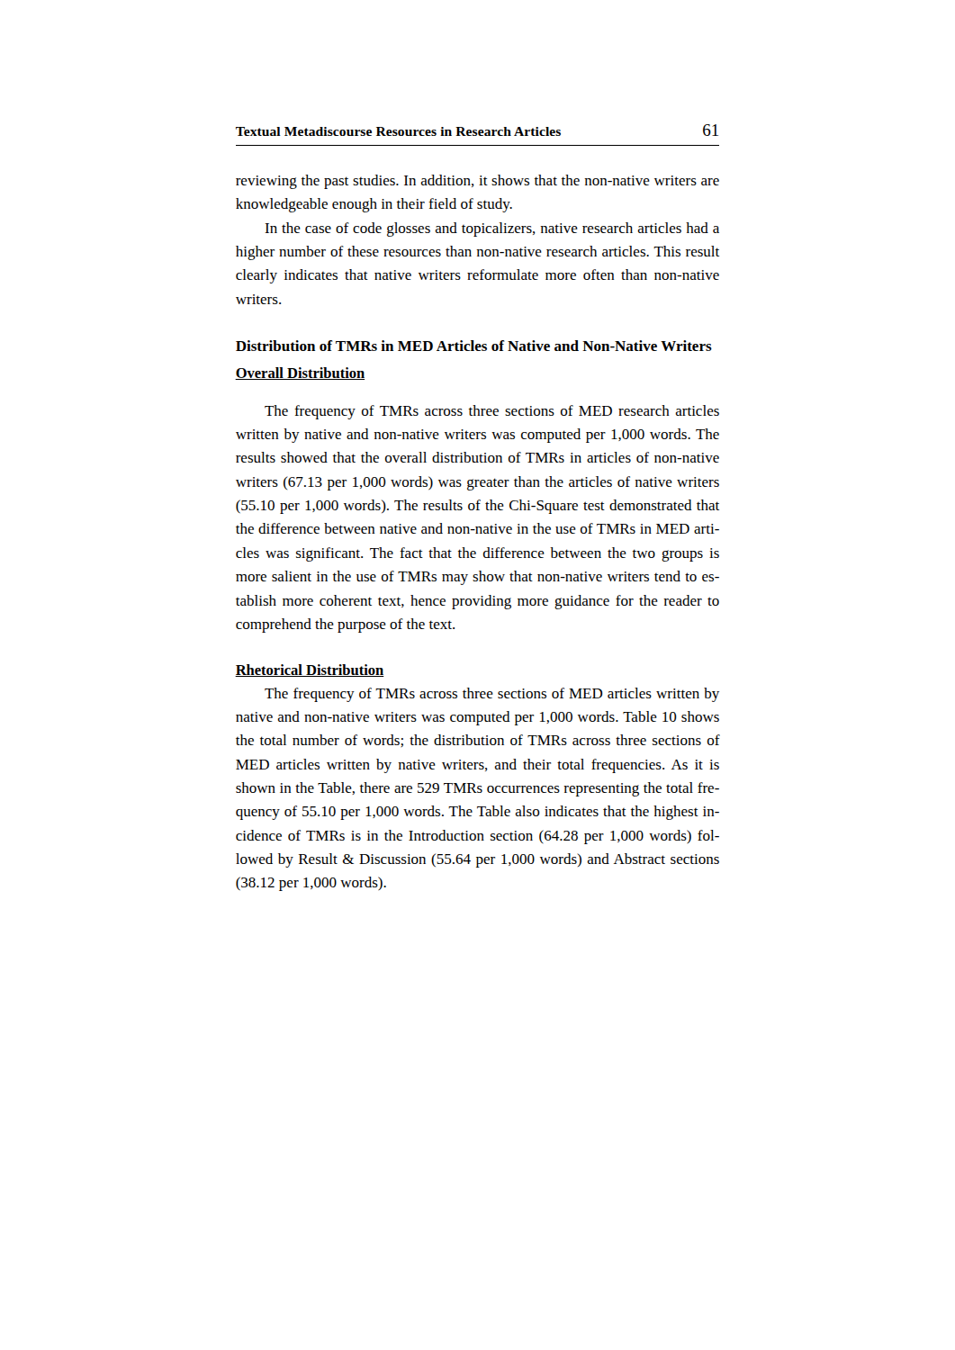Textual Metadiscourse Resources in Research Articles 61
reviewing the past studies. In addition, it shows that the non-native writers are knowledgeable enough in their field of study.
In the case of code glosses and topicalizers, native research articles had a higher number of these resources than non-native research articles. This result clearly indicates that native writers reformulate more often than non-native writers.
Distribution of TMRs in MED Articles of Native and Non-Native Writers
Overall Distribution
The frequency of TMRs across three sections of MED research articles written by native and non-native writers was computed per 1,000 words. The results showed that the overall distribution of TMRs in articles of non-native writers (67.13 per 1,000 words) was greater than the articles of native writers (55.10 per 1,000 words). The results of the Chi-Square test demonstrated that the difference between native and non-native in the use of TMRs in MED articles was significant. The fact that the difference between the two groups is more salient in the use of TMRs may show that non-native writers tend to establish more coherent text, hence providing more guidance for the reader to comprehend the purpose of the text.
Rhetorical Distribution
The frequency of TMRs across three sections of MED articles written by native and non-native writers was computed per 1,000 words. Table 10 shows the total number of words; the distribution of TMRs across three sections of MED articles written by native writers, and their total frequencies. As it is shown in the Table, there are 529 TMRs occurrences representing the total frequency of 55.10 per 1,000 words. The Table also indicates that the highest incidence of TMRs is in the Introduction section (64.28 per 1,000 words) followed by Result & Discussion (55.64 per 1,000 words) and Abstract sections (38.12 per 1,000 words).